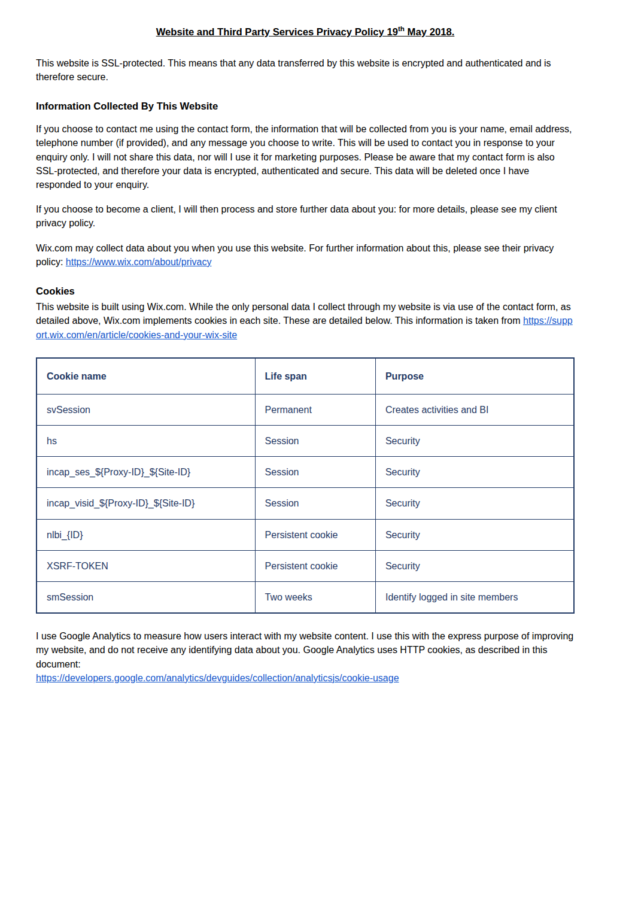Website and Third Party Services Privacy Policy 19th May 2018.
This website is SSL-protected. This means that any data transferred by this website is encrypted and authenticated and is therefore secure.
Information Collected By This Website
If you choose to contact me using the contact form, the information that will be collected from you is your name, email address, telephone number (if provided), and any message you choose to write. This will be used to contact you in response to your enquiry only. I will not share this data, nor will I use it for marketing purposes. Please be aware that my contact form is also SSL-protected, and therefore your data is encrypted, authenticated and secure. This data will be deleted once I have responded to your enquiry.
If you choose to become a client, I will then process and store further data about you: for more details, please see my client privacy policy.
Wix.com may collect data about you when you use this website. For further information about this, please see their privacy policy: https://www.wix.com/about/privacy
Cookies
This website is built using Wix.com. While the only personal data I collect through my website is via use of the contact form, as detailed above, Wix.com implements cookies in each site. These are detailed below. This information is taken from https://support.wix.com/en/article/cookies-and-your-wix-site
| Cookie name | Life span | Purpose |
| --- | --- | --- |
| svSession | Permanent | Creates activities and BI |
| hs | Session | Security |
| incap_ses_${Proxy-ID}_${Site-ID} | Session | Security |
| incap_visid_${Proxy-ID}_${Site-ID} | Session | Security |
| nlbi_{ID} | Persistent cookie | Security |
| XSRF-TOKEN | Persistent cookie | Security |
| smSession | Two weeks | Identify logged in site members |
I use Google Analytics to measure how users interact with my website content. I use this with the express purpose of improving my website, and do not receive any identifying data about you. Google Analytics uses HTTP cookies, as described in this document:
https://developers.google.com/analytics/devguides/collection/analyticsjs/cookie-usage